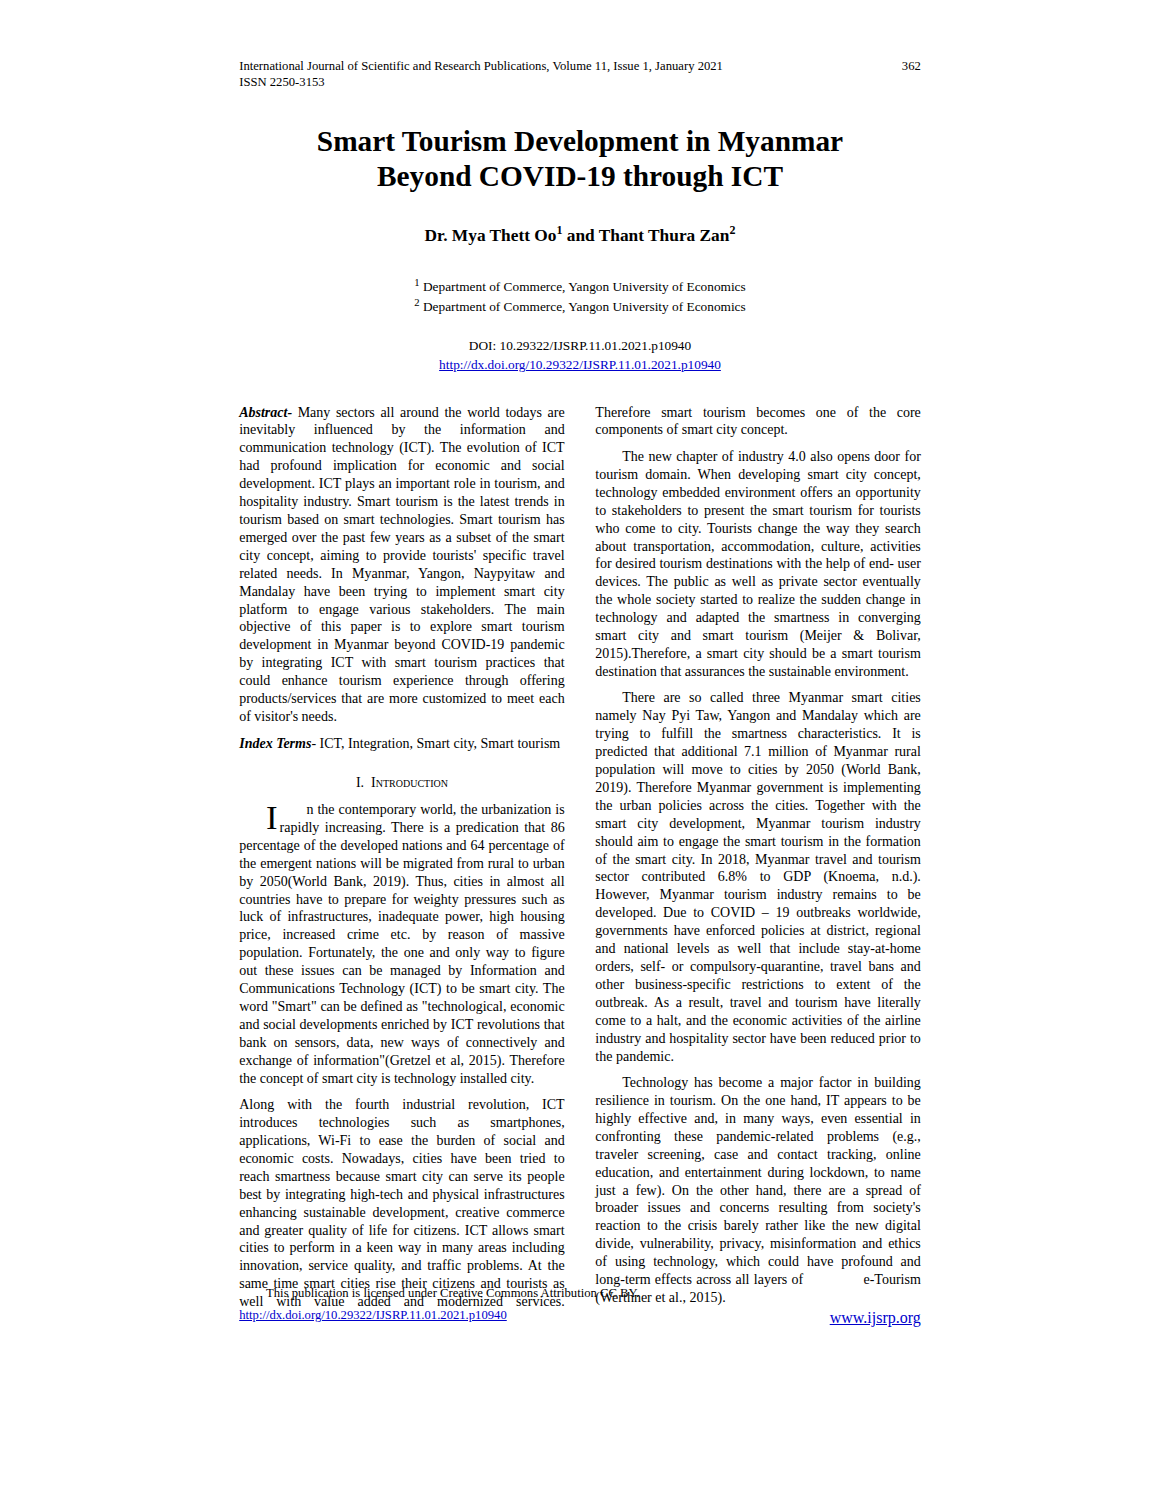International Journal of Scientific and Research Publications, Volume 11, Issue 1, January 2021
ISSN 2250-3153
362
Smart Tourism Development in Myanmar Beyond COVID-19 through ICT
Dr. Mya Thett Oo1 and Thant Thura Zan2
1 Department of Commerce, Yangon University of Economics
2 Department of Commerce, Yangon University of Economics
DOI: 10.29322/IJSRP.11.01.2021.p10940
http://dx.doi.org/10.29322/IJSRP.11.01.2021.p10940
Abstract- Many sectors all around the world todays are inevitably influenced by the information and communication technology (ICT). The evolution of ICT had profound implication for economic and social development. ICT plays an important role in tourism, and hospitality industry. Smart tourism is the latest trends in tourism based on smart technologies. Smart tourism has emerged over the past few years as a subset of the smart city concept, aiming to provide tourists' specific travel related needs. In Myanmar, Yangon, Naypyitaw and Mandalay have been trying to implement smart city platform to engage various stakeholders. The main objective of this paper is to explore smart tourism development in Myanmar beyond COVID-19 pandemic by integrating ICT with smart tourism practices that could enhance tourism experience through offering products/services that are more customized to meet each of visitor's needs.
Index Terms- ICT, Integration, Smart city, Smart tourism
I. Introduction
In the contemporary world, the urbanization is rapidly increasing. There is a predication that 86 percentage of the developed nations and 64 percentage of the emergent nations will be migrated from rural to urban by 2050(World Bank, 2019). Thus, cities in almost all countries have to prepare for weighty pressures such as luck of infrastructures, inadequate power, high housing price, increased crime etc. by reason of massive population. Fortunately, the one and only way to figure out these issues can be managed by Information and Communications Technology (ICT) to be smart city. The word "Smart" can be defined as "technological, economic and social developments enriched by ICT revolutions that bank on sensors, data, new ways of connectively and exchange of information"(Gretzel et al, 2015). Therefore the concept of smart city is technology installed city.
Along with the fourth industrial revolution, ICT introduces technologies such as smartphones, applications, Wi-Fi to ease the burden of social and economic costs. Nowadays, cities have been tried to reach smartness because smart city can serve its people best by integrating high-tech and physical infrastructures enhancing sustainable development, creative commerce and greater quality of life for citizens. ICT allows smart cities to perform in a keen way in many areas including innovation, service quality, and traffic problems. At the same time smart cities rise their citizens and tourists as well with value added and modernized services. Therefore smart tourism becomes one of the core components of smart city concept.
The new chapter of industry 4.0 also opens door for tourism domain. When developing smart city concept, technology embedded environment offers an opportunity to stakeholders to present the smart tourism for tourists who come to city. Tourists change the way they search about transportation, accommodation, culture, activities for desired tourism destinations with the help of end- user devices. The public as well as private sector eventually the whole society started to realize the sudden change in technology and adapted the smartness in converging smart city and smart tourism (Meijer & Bolivar, 2015).Therefore, a smart city should be a smart tourism destination that assurances the sustainable environment.
There are so called three Myanmar smart cities namely Nay Pyi Taw, Yangon and Mandalay which are trying to fulfill the smartness characteristics. It is predicted that additional 7.1 million of Myanmar rural population will move to cities by 2050 (World Bank, 2019). Therefore Myanmar government is implementing the urban policies across the cities. Together with the smart city development, Myanmar tourism industry should aim to engage the smart tourism in the formation of the smart city. In 2018, Myanmar travel and tourism sector contributed 6.8% to GDP (Knoema, n.d.). However, Myanmar tourism industry remains to be developed. Due to COVID – 19 outbreaks worldwide, governments have enforced policies at district, regional and national levels as well that include stay-at-home orders, self- or compulsory-quarantine, travel bans and other business-specific restrictions to extent of the outbreak. As a result, travel and tourism have literally come to a halt, and the economic activities of the airline industry and hospitality sector have been reduced prior to the pandemic.
Technology has become a major factor in building resilience in tourism. On the one hand, IT appears to be highly effective and, in many ways, even essential in confronting these pandemic-related problems (e.g., traveler screening, case and contact tracking, online education, and entertainment during lockdown, to name just a few). On the other hand, there are a spread of broader issues and concerns resulting from society's reaction to the crisis barely rather like the new digital divide, vulnerability, privacy, misinformation and ethics of using technology, which could have profound and long-term effects across all layers of e-Tourism (Werthner et al., 2015).
This publication is licensed under Creative Commons Attribution CC BY.
http://dx.doi.org/10.29322/IJSRP.11.01.2021.p10940
www.ijsrp.org